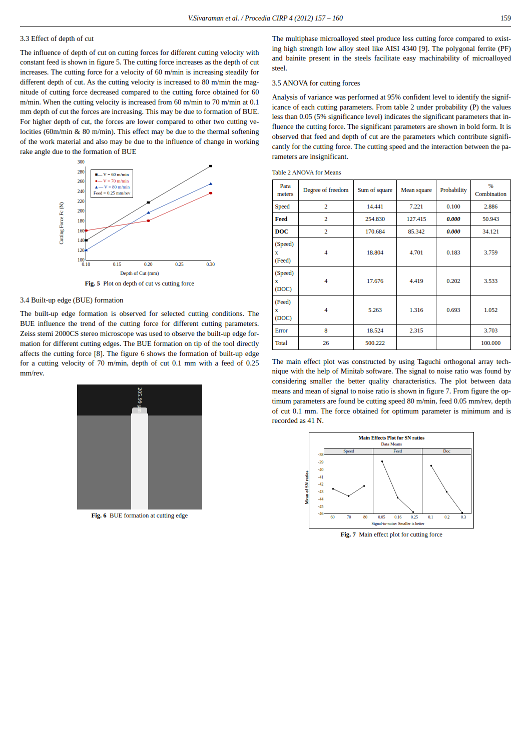159 V.Sivaraman et al. / Procedia CIRP 4 (2012) 157 – 160
3.3 Effect of depth of cut
The influence of depth of cut on cutting forces for different cutting velocity with constant feed is shown in figure 5. The cutting force increases as the depth of cut increases. The cutting force for a velocity of 60 m/min is increasing steadily for different depth of cut. As the cutting velocity is increased to 80 m/min the magnitude of cutting force decreased compared to the cutting force obtained for 60 m/min. When the cutting velocity is increased from 60 m/min to 70 m/min at 0.1 mm depth of cut the forces are increasing. This may be due to formation of BUE. For higher depth of cut, the forces are lower compared to other two cutting velocities (60m/min & 80 m/min). This effect may be due to the thermal softening of the work material and also may be due to the influence of change in working rake angle due to the formation of BUE
Cutting Force Fc (N)
100
120
140
160
180
200
220
240
260
280
300
0.10
0.15
0.20
0.25
0.30
■— V = 60 m/min
●— V = 70 m/min
▲— V = 80 m/min
Feed = 0.25 mm/rev
Depth of Cut (mm)
Fig. 5 Plot on depth of cut vs cutting force
3.4 Built-up edge (BUE) formation
The built-up edge formation is observed for selected cutting conditions. The BUE influence the trend of the cutting force for different cutting parameters. Zeiss stemi 2000CS stereo microscope was used to observe the built-up edge formation for different cutting edges. The BUE formation on tip of the tool directly affects the cutting force [8]. The figure 6 shows the formation of built-up edge for a cutting velocity of 70 m/min, depth of cut 0.1 mm with a feed of 0.25 mm/rev.
205.99 µm
Fig. 6 BUE formation at cutting edge
The multiphase microalloyed steel produce less cutting force compared to existing high strength low alloy steel like AISI 4340 [9]. The polygonal ferrite (PF) and bainite present in the steels facilitate easy machinability of microalloyed steel.
3.5 ANOVA for cutting forces
Analysis of variance was performed at 95% confident level to identify the significance of each cutting parameters. From table 2 under probability (P) the values less than 0.05 (5% significance level) indicates the significant parameters that influence the cutting force. The significant parameters are shown in bold form. It is observed that feed and depth of cut are the parameters which contribute significantly for the cutting force. The cutting speed and the interaction between the parameters are insignificant.
Table 2 ANOVA for Means
| Para meters | Degree of freedom | Sum of square | Mean square | Probability | % Combination |
| --- | --- | --- | --- | --- | --- |
| Speed | 2 | 14.441 | 7.221 | 0.100 | 2.886 |
| Feed | 2 | 254.830 | 127.415 | 0.000 | 50.943 |
| DOC | 2 | 170.684 | 85.342 | 0.000 | 34.121 |
| (Speed) x (Feed) | 4 | 18.804 | 4.701 | 0.183 | 3.759 |
| (Speed) x (DOC) | 4 | 17.676 | 4.419 | 0.202 | 3.533 |
| (Feed) x (DOC) | 4 | 5.263 | 1.316 | 0.693 | 1.052 |
| Error | 8 | 18.524 | 2.315 | | 3.703 |
| Total | 26 | 500.222 | | | 100.000 |
The main effect plot was constructed by using Taguchi orthogonal array technique with the help of Minitab software. The signal to noise ratio was found by considering smaller the better quality characteristics. The plot between data means and mean of signal to noise ratio is shown in figure 7. From figure the optimum parameters are found be cutting speed 80 m/min, feed 0.05 mm/rev, depth of cut 0.1 mm. The force obtained for optimum parameter is minimum and is recorded as 41 N.
Main Effects Plot for SN ratios
Data Means
Mean of SN ratios
-38
-39
-40
-41
-42
-43
-44
-45
-46
Speed
Feed
Doc
607080
0.050.160.25
0.10.20.3
Signal-to-noise: Smaller is better
Fig. 7 Main effect plot for cutting force